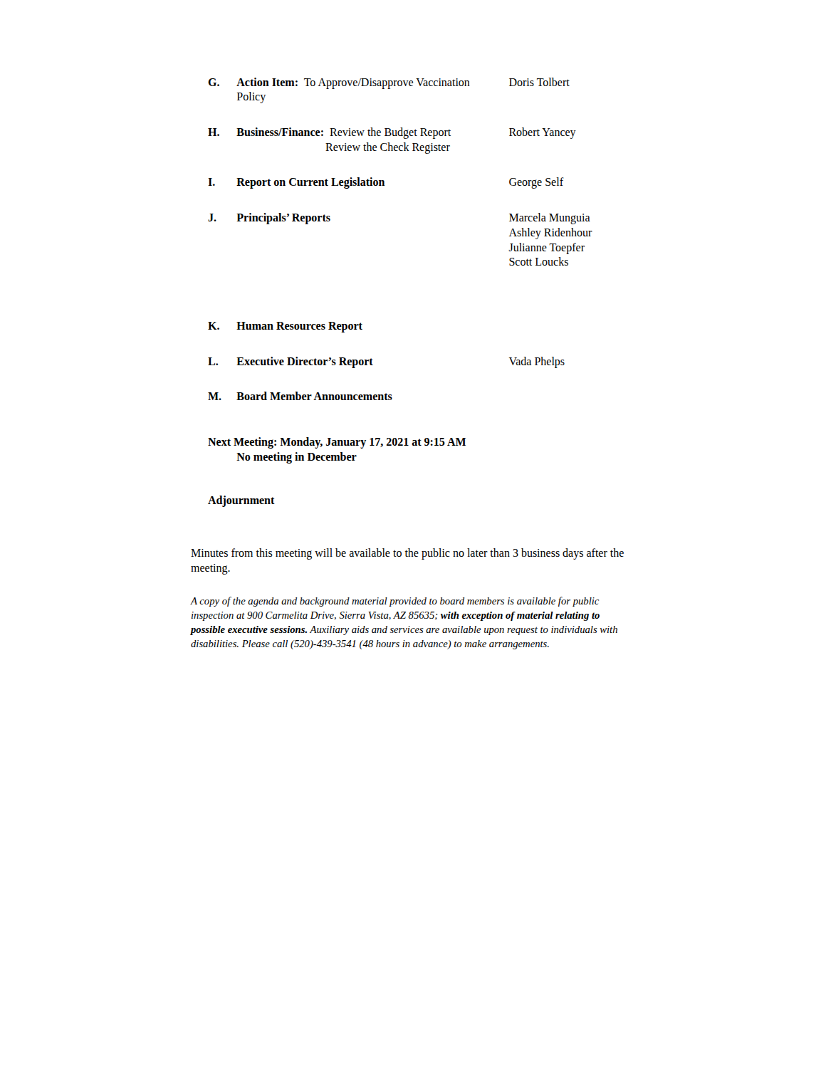G.
Action Item: To Approve/Disapprove Vaccination Policy
Doris Tolbert
H.
Business/Finance: Review the Budget Report Review the Check Register
Robert Yancey
I.
Report on Current Legislation
George Self
J.
Principals’ Reports
Marcela Munguia Ashley Ridenhour Julianne Toepfer Scott Loucks
K.
Human Resources Report
L.
Executive Director’s Report
Vada Phelps
M.
Board Member Announcements
Next Meeting: Monday, January 17, 2021 at 9:15 AM No meeting in December
Adjournment
Minutes from this meeting will be available to the public no later than 3 business days after the meeting.
A copy of the agenda and background material provided to board members is available for public inspection at 900 Carmelita Drive, Sierra Vista, AZ 85635; with exception of material relating to possible executive sessions. Auxiliary aids and services are available upon request to individuals with disabilities. Please call (520)-439-3541 (48 hours in advance) to make arrangements.